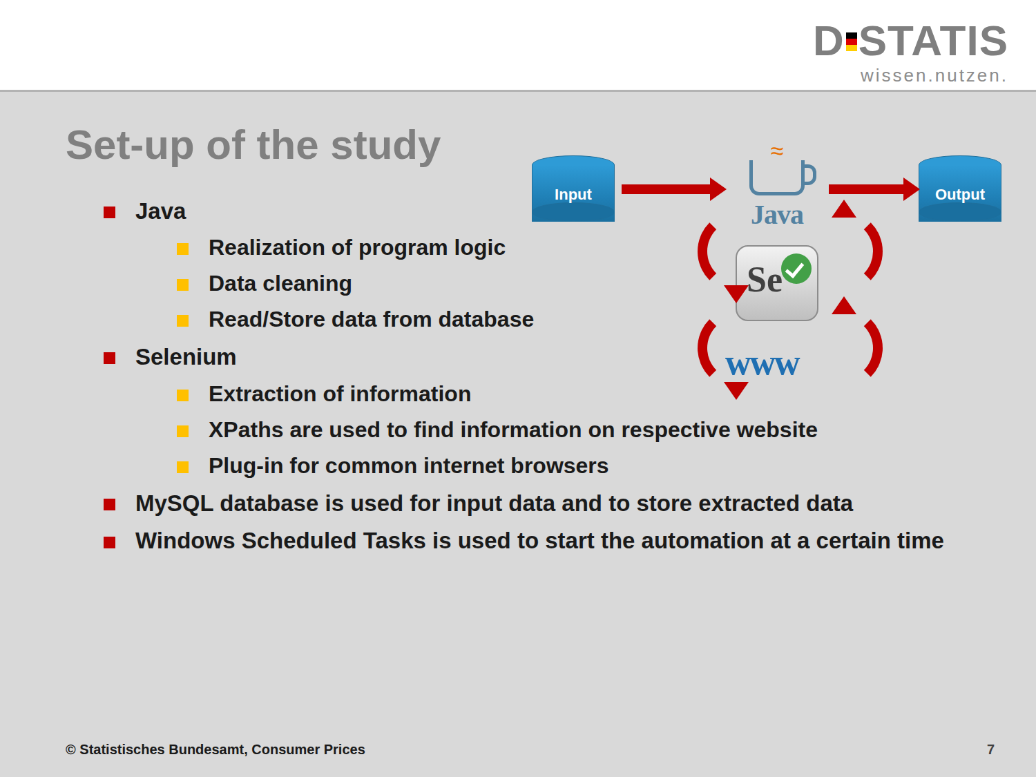D STATIS
wissen.nutzen.
Set-up of the study
Java
Realization of program logic
Data cleaning
Read/Store data from database
Selenium
Extraction of information
XPaths are used to find information on respective website
Plug-in for common internet browsers
MySQL database is used for input data and to store extracted data
Windows Scheduled Tasks is used to start the automation at a certain time
Input
Output
≈
Java
Se
www
© Statistisches Bundesamt, Consumer Prices 7